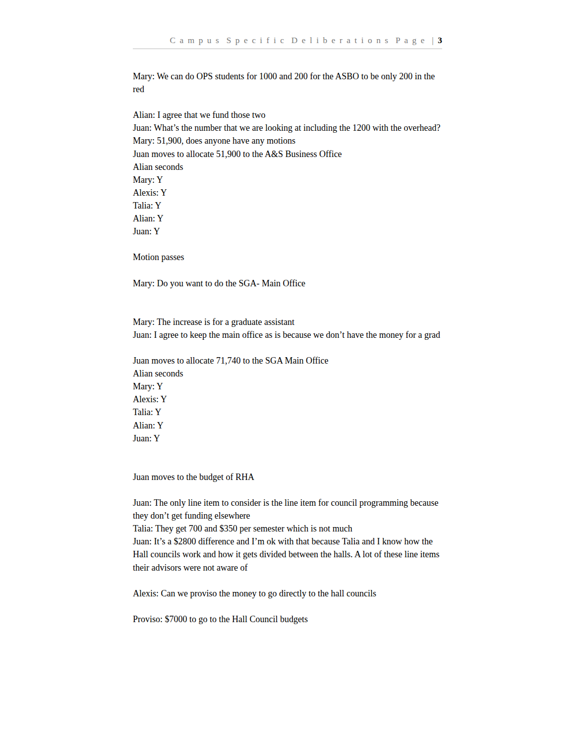C a m p u s S p e c i f i c D e l i b e r a t i o n s P a g e | 3
Mary: We can do OPS students for 1000 and 200 for the ASBO to be only 200 in the red
Alian: I agree that we fund those two
Juan: What’s the number that we are looking at including the 1200 with the overhead?
Mary: 51,900, does anyone have any motions
Juan moves to allocate 51,900 to the A&S Business Office
Alian seconds
Mary: Y
Alexis: Y
Talia: Y
Alian: Y
Juan: Y
Motion passes
Mary: Do you want to do the SGA- Main Office
Mary: The increase is for a graduate assistant
Juan: I agree to keep the main office as is because we don’t have the money for a grad
Juan moves to allocate 71,740 to the SGA Main Office
Alian seconds
Mary: Y
Alexis: Y
Talia: Y
Alian: Y
Juan: Y
Juan moves to the budget of RHA
Juan: The only line item to consider is the line item for council programming because they don’t get funding elsewhere
Talia: They get 700 and $350 per semester which is not much
Juan: It’s a $2800 difference and I’m ok with that because Talia and I know how the Hall councils work and how it gets divided between the halls. A lot of these line items their advisors were not aware of
Alexis: Can we proviso the money to go directly to the hall councils
Proviso: $7000 to go to the Hall Council budgets